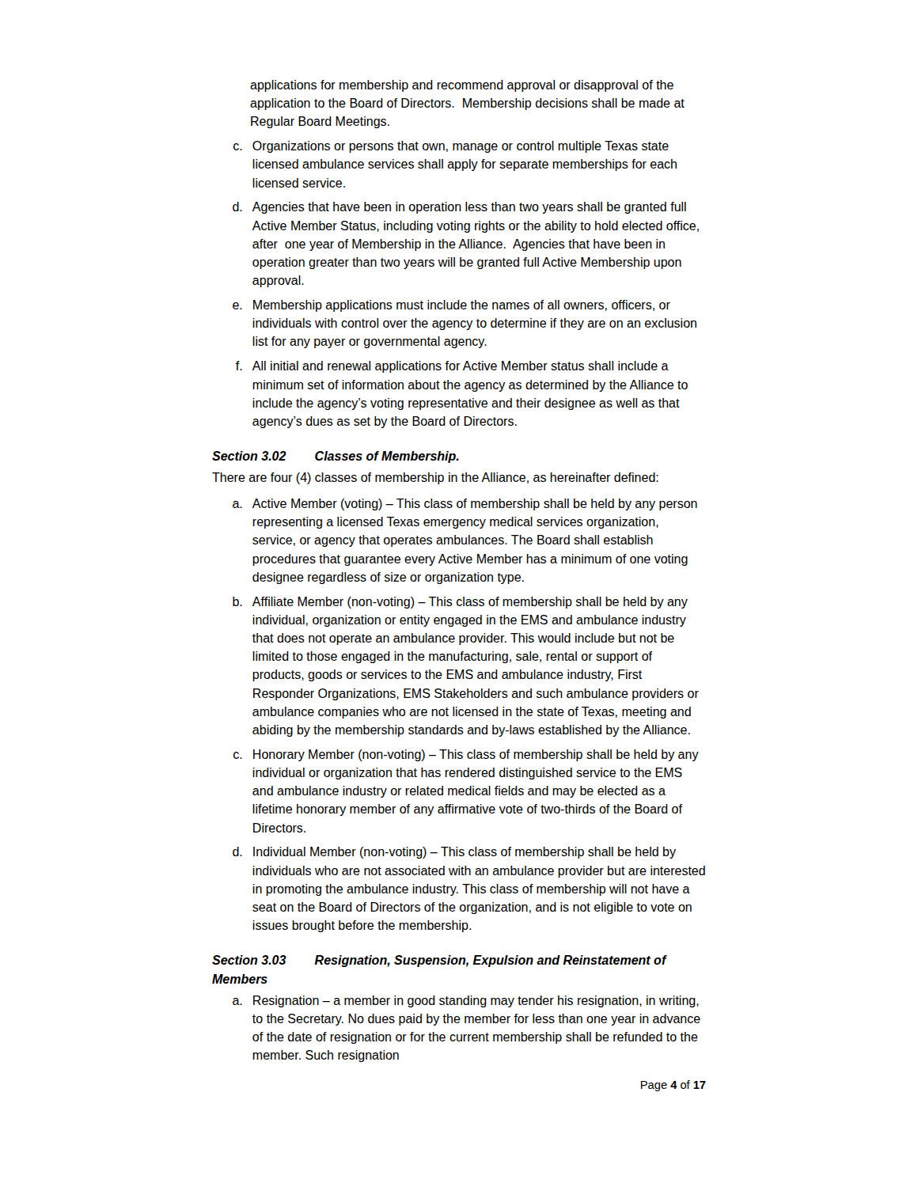applications for membership and recommend approval or disapproval of the application to the Board of Directors. Membership decisions shall be made at Regular Board Meetings.
Organizations or persons that own, manage or control multiple Texas state licensed ambulance services shall apply for separate memberships for each licensed service.
Agencies that have been in operation less than two years shall be granted full Active Member Status, including voting rights or the ability to hold elected office, after one year of Membership in the Alliance. Agencies that have been in operation greater than two years will be granted full Active Membership upon approval.
Membership applications must include the names of all owners, officers, or individuals with control over the agency to determine if they are on an exclusion list for any payer or governmental agency.
All initial and renewal applications for Active Member status shall include a minimum set of information about the agency as determined by the Alliance to include the agency’s voting representative and their designee as well as that agency’s dues as set by the Board of Directors.
Section 3.02 Classes of Membership.
There are four (4) classes of membership in the Alliance, as hereinafter defined:
Active Member (voting) – This class of membership shall be held by any person representing a licensed Texas emergency medical services organization, service, or agency that operates ambulances. The Board shall establish procedures that guarantee every Active Member has a minimum of one voting designee regardless of size or organization type.
Affiliate Member (non-voting) – This class of membership shall be held by any individual, organization or entity engaged in the EMS and ambulance industry that does not operate an ambulance provider. This would include but not be limited to those engaged in the manufacturing, sale, rental or support of products, goods or services to the EMS and ambulance industry, First Responder Organizations, EMS Stakeholders and such ambulance providers or ambulance companies who are not licensed in the state of Texas, meeting and abiding by the membership standards and by-laws established by the Alliance.
Honorary Member (non-voting) – This class of membership shall be held by any individual or organization that has rendered distinguished service to the EMS and ambulance industry or related medical fields and may be elected as a lifetime honorary member of any affirmative vote of two-thirds of the Board of Directors.
Individual Member (non-voting) – This class of membership shall be held by individuals who are not associated with an ambulance provider but are interested in promoting the ambulance industry. This class of membership will not have a seat on the Board of Directors of the organization, and is not eligible to vote on issues brought before the membership.
Section 3.03 Resignation, Suspension, Expulsion and Reinstatement of Members
Resignation – a member in good standing may tender his resignation, in writing, to the Secretary. No dues paid by the member for less than one year in advance of the date of resignation or for the current membership shall be refunded to the member. Such resignation
Page 4 of 17